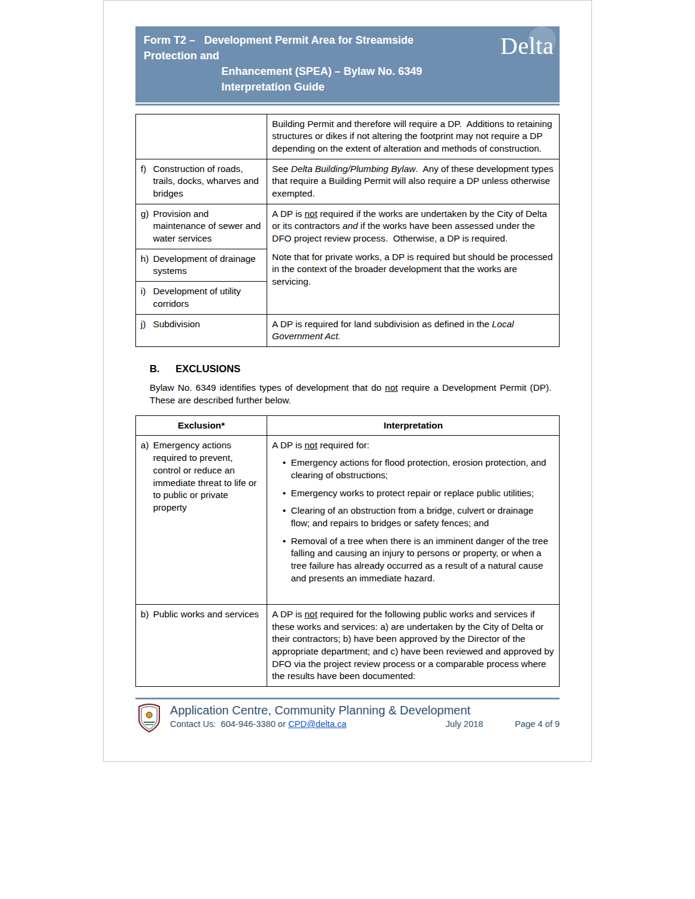Delta
Form T2 – Development Permit Area for Streamside Protection and Enhancement (SPEA) – Bylaw No. 6349 Interpretation Guide
| | Building Permit and therefore will require a DP. Additions to retaining structures or dikes if not altering the footprint may not require a DP depending on the extent of alteration and methods of construction. |
| f) Construction of roads, trails, docks, wharves and bridges | See Delta Building/Plumbing Bylaw . Any of these development types that require a Building Permit will also require a DP unless otherwise exempted. |
| g) Provision and maintenance of sewer and water services | A DP is not required if the works are undertaken by the City of Delta or its contractors and if the works have been assessed under the DFO project review process. Otherwise, a DP is required. Note that for private works, a DP is required but should be processed in the context of the broader development that the works are servicing. |
| h) Development of drainage systems |
| i) Development of utility corridors |
| j) Subdivision | A DP is required for land subdivision as defined in the Local Government Act. |
B. EXCLUSIONS
Bylaw No. 6349 identifies types of development that do not require a Development Permit (DP). These are described further below.
| Exclusion* | Interpretation |
| --- | --- |
| a) Emergency actions required to prevent, control or reduce an immediate threat to life or to public or private property | A DP is not required for: Emergency actions for flood protection, erosion protection, and clearing of obstructions; Emergency works to protect repair or replace public utilities; Clearing of an obstruction from a bridge, culvert or drainage flow; and repairs to bridges or safety fences; and Removal of a tree when there is an imminent danger of the tree falling and causing an injury to persons or property, or when a tree failure has already occurred as a result of a natural cause and presents an immediate hazard. |
| b) Public works and services | A DP is not required for the following public works and services if these works and services: a) are undertaken by the City of Delta or their contractors; b) have been approved by the Director of the appropriate department; and c) have been reviewed and approved by DFO via the project review process or a comparable process where the results have been documented: |
Application Centre, Community Planning & Development
Contact Us: 604-946-3380 or CPD@delta.ca July 2018 Page 4 of 9